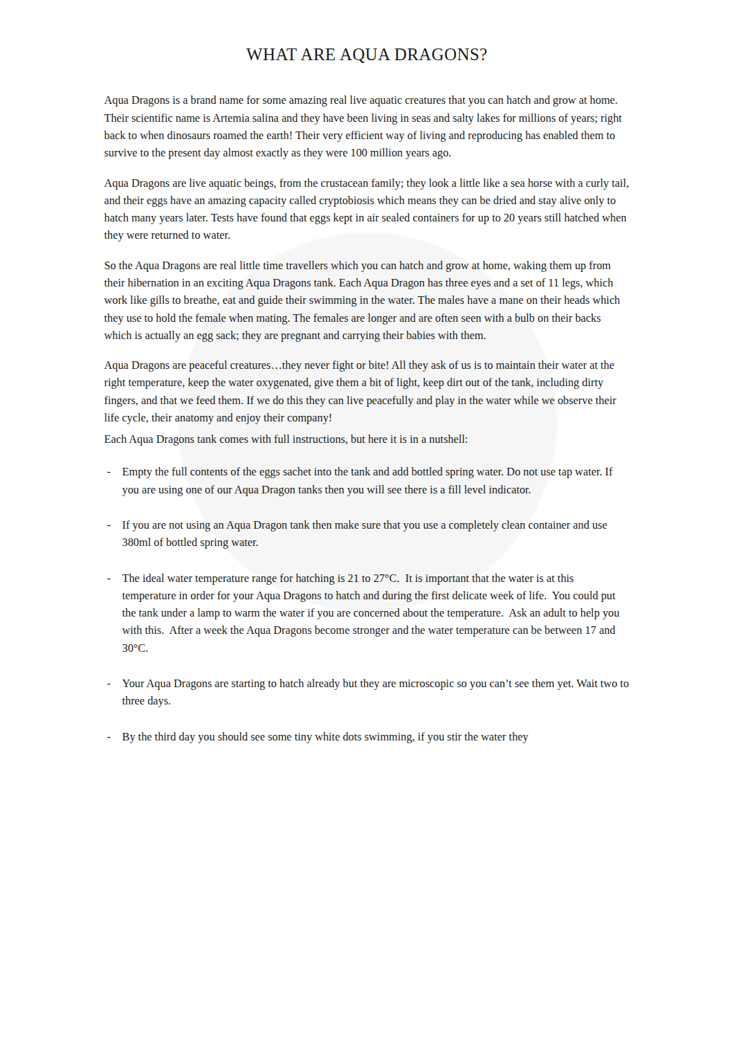WHAT ARE AQUA DRAGONS?
Aqua Dragons is a brand name for some amazing real live aquatic creatures that you can hatch and grow at home. Their scientific name is Artemia salina and they have been living in seas and salty lakes for millions of years; right back to when dinosaurs roamed the earth! Their very efficient way of living and reproducing has enabled them to survive to the present day almost exactly as they were 100 million years ago.
Aqua Dragons are live aquatic beings, from the crustacean family; they look a little like a sea horse with a curly tail, and their eggs have an amazing capacity called cryptobiosis which means they can be dried and stay alive only to hatch many years later. Tests have found that eggs kept in air sealed containers for up to 20 years still hatched when they were returned to water.
So the Aqua Dragons are real little time travellers which you can hatch and grow at home, waking them up from their hibernation in an exciting Aqua Dragons tank. Each Aqua Dragon has three eyes and a set of 11 legs, which work like gills to breathe, eat and guide their swimming in the water. The males have a mane on their heads which they use to hold the female when mating. The females are longer and are often seen with a bulb on their backs which is actually an egg sack; they are pregnant and carrying their babies with them.
Aqua Dragons are peaceful creatures…they never fight or bite! All they ask of us is to maintain their water at the right temperature, keep the water oxygenated, give them a bit of light, keep dirt out of the tank, including dirty fingers, and that we feed them. If we do this they can live peacefully and play in the water while we observe their life cycle, their anatomy and enjoy their company!
Each Aqua Dragons tank comes with full instructions, but here it is in a nutshell:
Empty the full contents of the eggs sachet into the tank and add bottled spring water. Do not use tap water. If you are using one of our Aqua Dragon tanks then you will see there is a fill level indicator.
If you are not using an Aqua Dragon tank then make sure that you use a completely clean container and use 380ml of bottled spring water.
The ideal water temperature range for hatching is 21 to 27°C. It is important that the water is at this temperature in order for your Aqua Dragons to hatch and during the first delicate week of life. You could put the tank under a lamp to warm the water if you are concerned about the temperature. Ask an adult to help you with this. After a week the Aqua Dragons become stronger and the water temperature can be between 17 and 30°C.
Your Aqua Dragons are starting to hatch already but they are microscopic so you can’t see them yet. Wait two to three days.
By the third day you should see some tiny white dots swimming, if you stir the water they